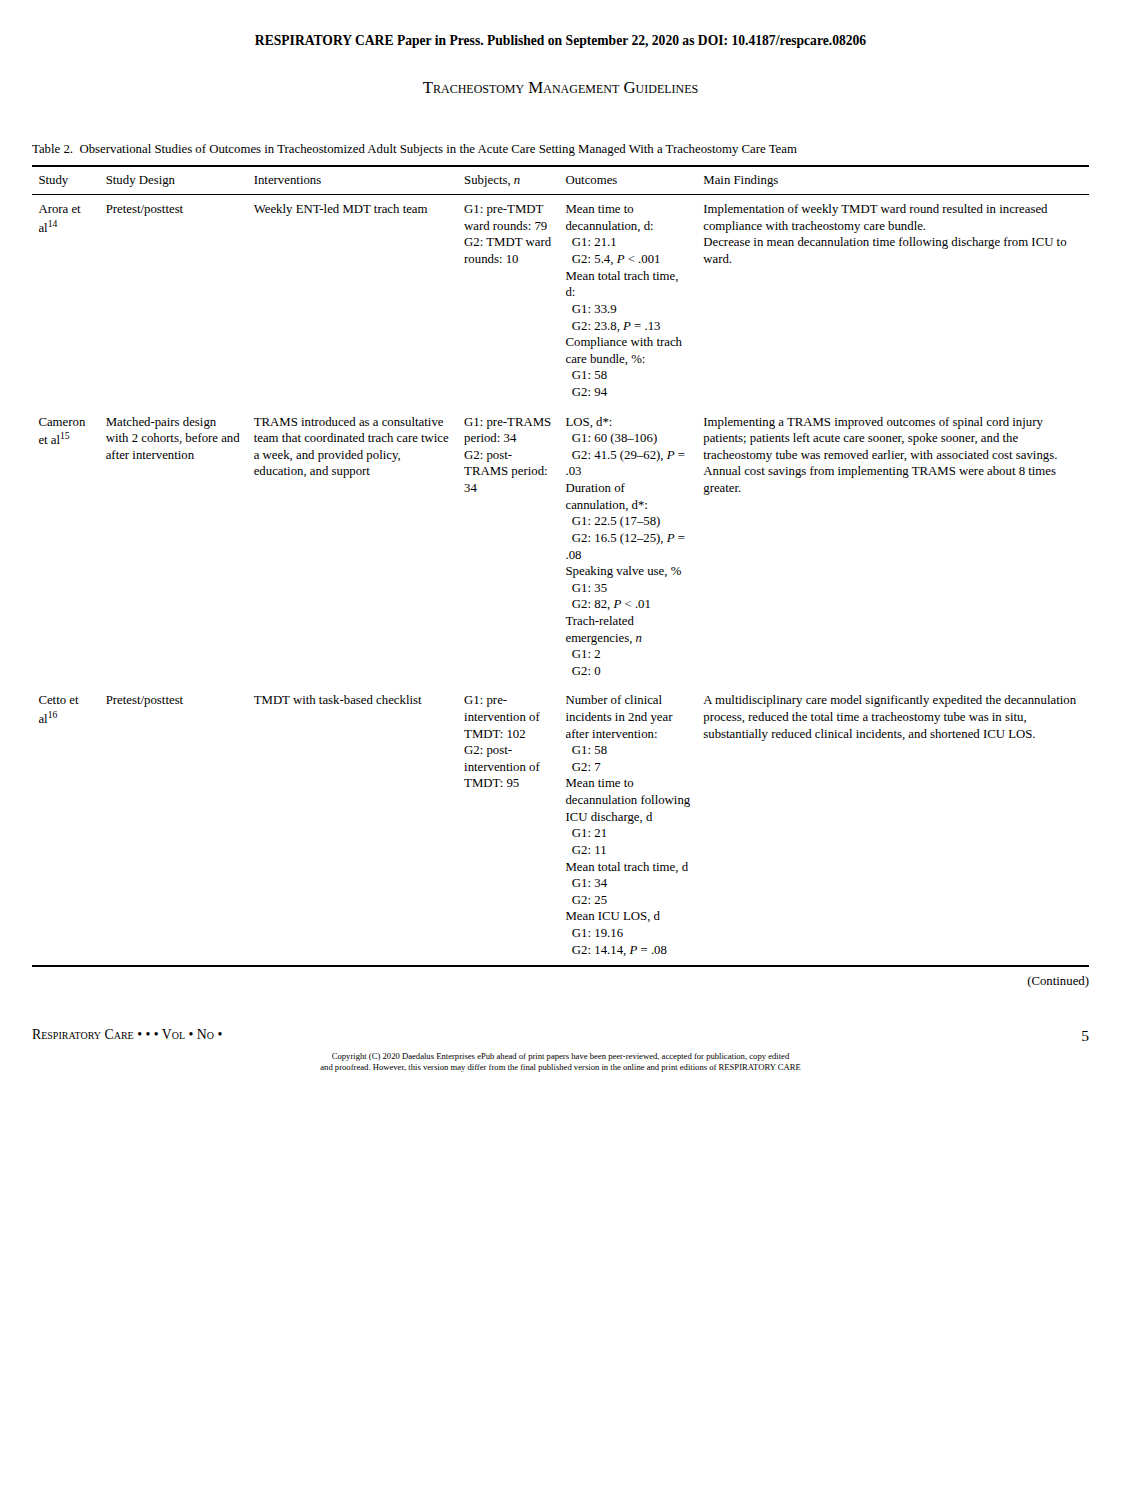RESPIRATORY CARE Paper in Press. Published on September 22, 2020 as DOI: 10.4187/respcare.08206
Tracheostomy Management Guidelines
Table 2. Observational Studies of Outcomes in Tracheostomized Adult Subjects in the Acute Care Setting Managed With a Tracheostomy Care Team
| Study | Study Design | Interventions | Subjects, n | Outcomes | Main Findings |
| --- | --- | --- | --- | --- | --- |
| Arora et al 14 | Pretest/posttest | Weekly ENT-led MDT trach team | G1: pre-TMDT ward rounds: 79 G2: TMDT ward rounds: 10 | Mean time to decannulation, d: G1: 21.1 G2: 5.4, P < .001 Mean total trach time, d: G1: 33.9 G2: 23.8, P = .13 Compliance with trach care bundle, %: G1: 58 G2: 94 | Implementation of weekly TMDT ward round resulted in increased compliance with tracheostomy care bundle. Decrease in mean decannulation time following discharge from ICU to ward. |
| Cameron et al 15 | Matched-pairs design with 2 cohorts, before and after intervention | TRAMS introduced as a consultative team that coordinated trach care twice a week, and provided policy, education, and support | G1: pre-TRAMS period: 34 G2: post-TRAMS period: 34 | LOS, d*: G1: 60 (38–106) G2: 41.5 (29–62), P = .03 Duration of cannulation, d*: G1: 22.5 (17–58) G2: 16.5 (12–25), P = .08 Speaking valve use, % G1: 35 G2: 82, P < .01 Trach-related emergencies, n G1: 2 G2: 0 | Implementing a TRAMS improved outcomes of spinal cord injury patients; patients left acute care sooner, spoke sooner, and the tracheostomy tube was removed earlier, with associated cost savings. Annual cost savings from implementing TRAMS were about 8 times greater. |
| Cetto et al 16 | Pretest/posttest | TMDT with task-based checklist | G1: pre-intervention of TMDT: 102 G2: post-intervention of TMDT: 95 | Number of clinical incidents in 2nd year after intervention: G1: 58 G2: 7 Mean time to decannulation following ICU discharge, d G1: 21 G2: 11 Mean total trach time, d G1: 34 G2: 25 Mean ICU LOS, d G1: 19.16 G2: 14.14, P = .08 | A multidisciplinary care model significantly expedited the decannulation process, reduced the total time a tracheostomy tube was in situ, substantially reduced clinical incidents, and shortened ICU LOS. |
(Continued)
Respiratory Care • • • Vol • No • 5
Copyright (C) 2020 Daedalus Enterprises ePub ahead of print papers have been peer-reviewed, accepted for publication, copy edited
and proofread. However, this version may differ from the final published version in the online and print editions of RESPIRATORY CARE